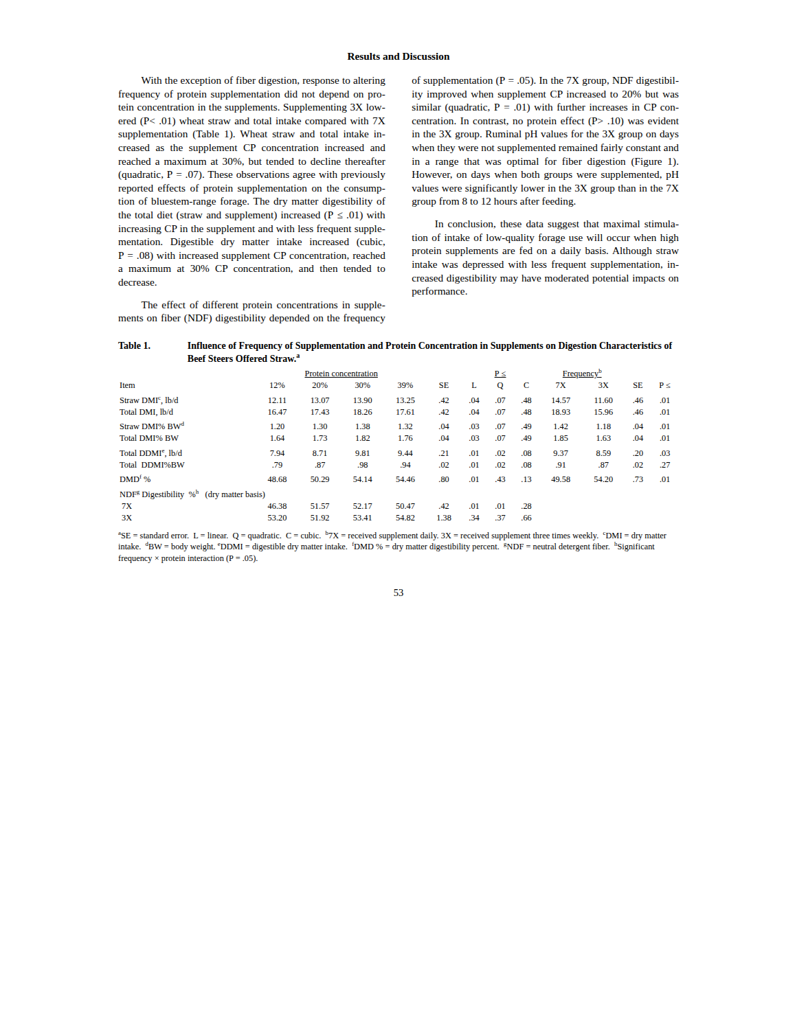Results and Discussion
With the exception of fiber digestion, response to altering frequency of protein supplementation did not depend on protein concentration in the supplements. Supplementing 3X lowered (P< .01) wheat straw and total intake compared with 7X supplementation (Table 1). Wheat straw and total intake increased as the supplement CP concentration increased and reached a maximum at 30%, but tended to decline thereafter (quadratic, P = .07). These observations agree with previously reported effects of protein supplementation on the consumption of bluestem-range forage. The dry matter digestibility of the total diet (straw and supplement) increased (P ≤ .01) with increasing CP in the supplement and with less frequent supplementation. Digestible dry matter intake increased (cubic, P = .08) with increased supplement CP concentration, reached a maximum at 30% CP concentration, and then tended to decrease.
The effect of different protein concentrations in supplements on fiber (NDF) digestibility depended on the frequency of supplementation (P = .05). In the 7X group, NDF digestibility improved when supplement CP increased to 20% but was similar (quadratic, P = .01) with further increases in CP concentration. In contrast, no protein effect (P> .10) was evident in the 3X group. Ruminal pH values for the 3X group on days when they were not supplemented remained fairly constant and in a range that was optimal for fiber digestion (Figure 1). However, on days when both groups were supplemented, pH values were significantly lower in the 3X group than in the 7X group from 8 to 12 hours after feeding.
In conclusion, these data suggest that maximal stimulation of intake of low-quality forage use will occur when high protein supplements are fed on a daily basis. Although straw intake was depressed with less frequent supplementation, increased digestibility may have moderated potential impacts on performance.
Table 1.
Influence of Frequency of Supplementation and Protein Concentration in Supplements on Digestion Characteristics of Beef Steers Offered Straw.a
| | Protein concentration | | P ≤ | Frequency b | | |
| Item | 12% | 20% | 30% | 39% | SE | L | Q | C | 7X | 3X | SE | P ≤ |
| Straw DMI c , lb/d | 12.11 | 13.07 | 13.90 | 13.25 | .42 | .04 | .07 | .48 | 14.57 | 11.60 | .46 | .01 |
| Total DMI, lb/d | 16.47 | 17.43 | 18.26 | 17.61 | .42 | .04 | .07 | .48 | 18.93 | 15.96 | .46 | .01 |
| Straw DMI% BW d | 1.20 | 1.30 | 1.38 | 1.32 | .04 | .03 | .07 | .49 | 1.42 | 1.18 | .04 | .01 |
| Total DMI% BW | 1.64 | 1.73 | 1.82 | 1.76 | .04 | .03 | .07 | .49 | 1.85 | 1.63 | .04 | .01 |
| Total DDMI e , lb/d | 7.94 | 8.71 | 9.81 | 9.44 | .21 | .01 | .02 | .08 | 9.37 | 8.59 | .20 | .03 |
| Total DDMI%BW | .79 | .87 | .98 | .94 | .02 | .01 | .02 | .08 | .91 | .87 | .02 | .27 |
| DMD f % | 48.68 | 50.29 | 54.14 | 54.46 | .80 | .01 | .43 | .13 | 49.58 | 54.20 | .73 | .01 |
| NDF g Digestibility % h (dry matter basis) |
| 7X | 46.38 | 51.57 | 52.17 | 50.47 | .42 | .01 | .01 | .28 | | | | |
| 3X | 53.20 | 51.92 | 53.41 | 54.82 | 1.38 | .34 | .37 | .66 | | | | |
aSE = standard error. L = linear. Q = quadratic. C = cubic. b7X = received supplement daily. 3X = received supplement three times weekly. cDMI = dry matter intake. dBW = body weight. eDDMI = digestible dry matter intake. fDMD % = dry matter digestibility percent. gNDF = neutral detergent fiber. hSignificant frequency × protein interaction (P = .05).
53